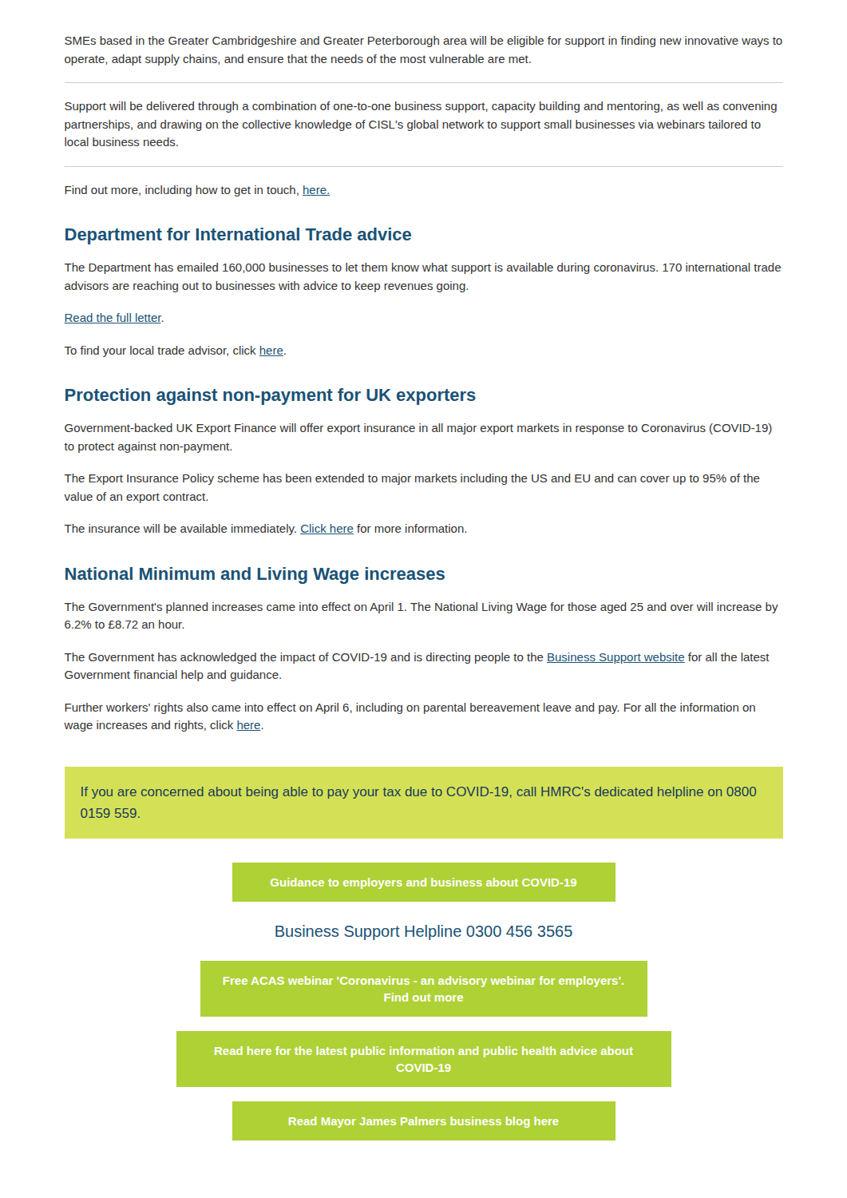SMEs based in the Greater Cambridgeshire and Greater Peterborough area will be eligible for support in finding new innovative ways to operate, adapt supply chains, and ensure that the needs of the most vulnerable are met.
Support will be delivered through a combination of one-to-one business support, capacity building and mentoring, as well as convening partnerships, and drawing on the collective knowledge of CISL's global network to support small businesses via webinars tailored to local business needs.
Find out more, including how to get in touch, here.
Department for International Trade advice
The Department has emailed 160,000 businesses to let them know what support is available during coronavirus. 170 international trade advisors are reaching out to businesses with advice to keep revenues going.
Read the full letter.
To find your local trade advisor, click here.
Protection against non-payment for UK exporters
Government-backed UK Export Finance will offer export insurance in all major export markets in response to Coronavirus (COVID-19) to protect against non-payment.
The Export Insurance Policy scheme has been extended to major markets including the US and EU and can cover up to 95% of the value of an export contract.
The insurance will be available immediately. Click here for more information.
National Minimum and Living Wage increases
The Government's planned increases came into effect on April 1. The National Living Wage for those aged 25 and over will increase by 6.2% to £8.72 an hour.
The Government has acknowledged the impact of COVID-19 and is directing people to the Business Support website for all the latest Government financial help and guidance.
Further workers' rights also came into effect on April 6, including on parental bereavement leave and pay. For all the information on wage increases and rights, click here.
If you are concerned about being able to pay your tax due to COVID-19, call HMRC's dedicated helpline on 0800 0159 559.
Guidance to employers and business about COVID-19
Business Support Helpline 0300 456 3565
Free ACAS webinar 'Coronavirus - an advisory webinar for employers'. Find out more
Read here for the latest public information and public health advice about COVID-19
Read Mayor James Palmers business blog here